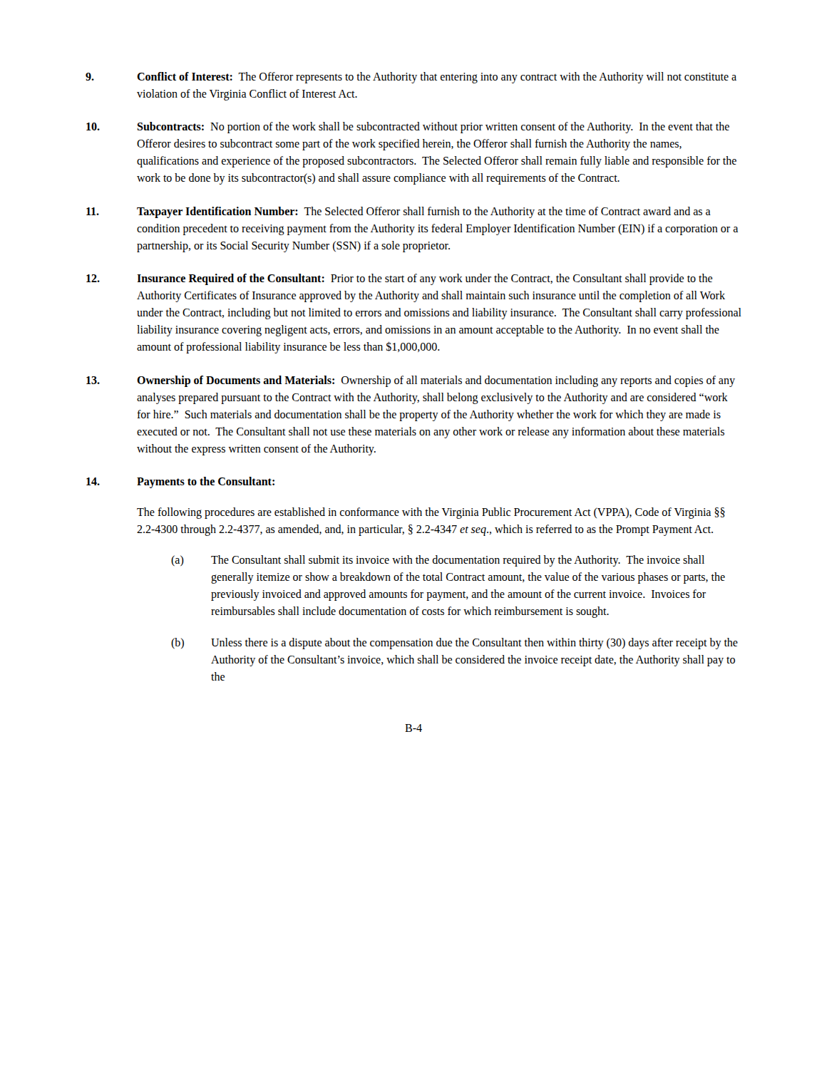9.
Conflict of Interest: The Offeror represents to the Authority that entering into any contract with the Authority will not constitute a violation of the Virginia Conflict of Interest Act.
10.
Subcontracts: No portion of the work shall be subcontracted without prior written consent of the Authority. In the event that the Offeror desires to subcontract some part of the work specified herein, the Offeror shall furnish the Authority the names, qualifications and experience of the proposed subcontractors. The Selected Offeror shall remain fully liable and responsible for the work to be done by its subcontractor(s) and shall assure compliance with all requirements of the Contract.
11.
Taxpayer Identification Number: The Selected Offeror shall furnish to the Authority at the time of Contract award and as a condition precedent to receiving payment from the Authority its federal Employer Identification Number (EIN) if a corporation or a partnership, or its Social Security Number (SSN) if a sole proprietor.
12.
Insurance Required of the Consultant: Prior to the start of any work under the Contract, the Consultant shall provide to the Authority Certificates of Insurance approved by the Authority and shall maintain such insurance until the completion of all Work under the Contract, including but not limited to errors and omissions and liability insurance. The Consultant shall carry professional liability insurance covering negligent acts, errors, and omissions in an amount acceptable to the Authority. In no event shall the amount of professional liability insurance be less than $1,000,000.
13.
Ownership of Documents and Materials: Ownership of all materials and documentation including any reports and copies of any analyses prepared pursuant to the Contract with the Authority, shall belong exclusively to the Authority and are considered “work for hire.” Such materials and documentation shall be the property of the Authority whether the work for which they are made is executed or not. The Consultant shall not use these materials on any other work or release any information about these materials without the express written consent of the Authority.
14.
Payments to the Consultant:
The following procedures are established in conformance with the Virginia Public Procurement Act (VPPA), Code of Virginia §§ 2.2-4300 through 2.2-4377, as amended, and, in particular, § 2.2-4347 et seq., which is referred to as the Prompt Payment Act.
(a)
The Consultant shall submit its invoice with the documentation required by the Authority. The invoice shall generally itemize or show a breakdown of the total Contract amount, the value of the various phases or parts, the previously invoiced and approved amounts for payment, and the amount of the current invoice. Invoices for reimbursables shall include documentation of costs for which reimbursement is sought.
(b)
Unless there is a dispute about the compensation due the Consultant then within thirty (30) days after receipt by the Authority of the Consultant’s invoice, which shall be considered the invoice receipt date, the Authority shall pay to the
B-4